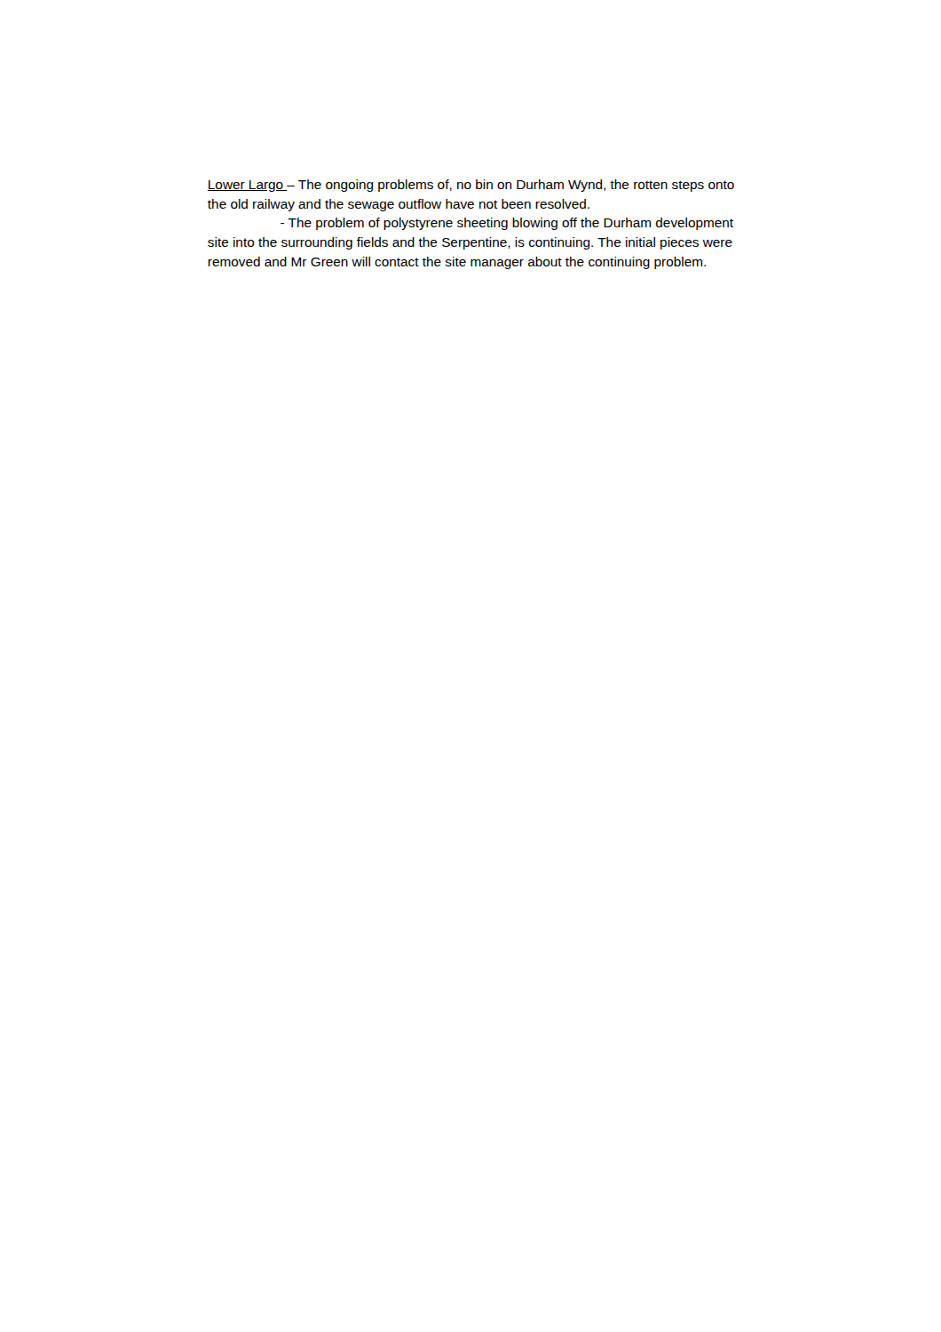Lower Largo – The ongoing problems of, no bin on Durham Wynd, the rotten steps onto the old railway and the sewage outflow have not been resolved.
- The problem of polystyrene sheeting blowing off the Durham development site into the surrounding fields and the Serpentine, is continuing. The initial pieces were removed and Mr Green will contact the site manager about the continuing problem.